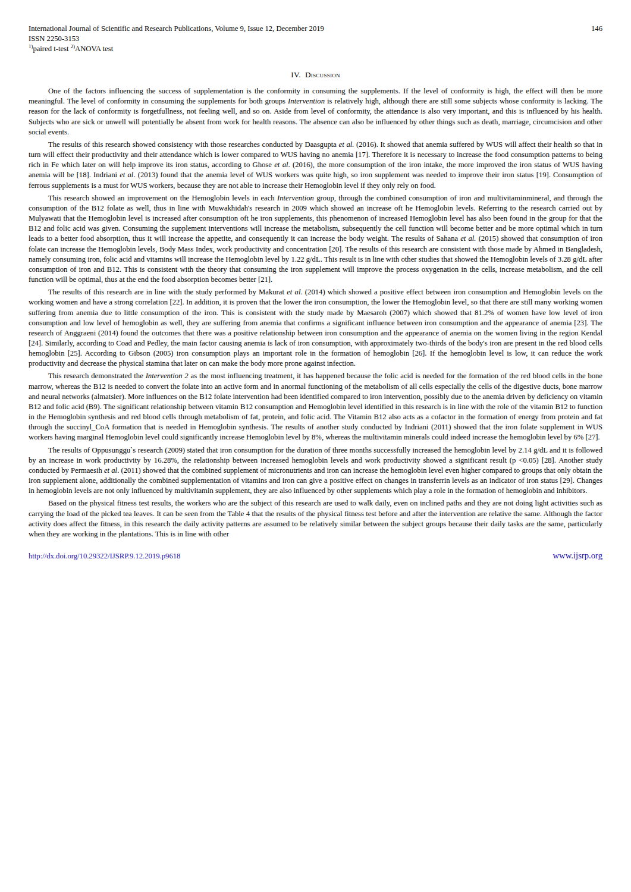International Journal of Scientific and Research Publications, Volume 9, Issue 12, December 2019
ISSN 2250-3153
146
1)paired t-test 2)ANOVA test
IV. Discussion
One of the factors influencing the success of supplementation is the conformity in consuming the supplements. If the level of conformity is high, the effect will then be more meaningful. The level of conformity in consuming the supplements for both groups Intervention is relatively high, although there are still some subjects whose conformity is lacking. The reason for the lack of conformity is forgetfullness, not feeling well, and so on. Aside from level of conformity, the attendance is also very important, and this is influenced by his health. Subjects who are sick or unwell will potentially be absent from work for health reasons. The absence can also be influenced by other things such as death, marriage, circumcision and other social events.
The results of this research showed consistency with those researches conducted by Daasgupta et al. (2016). It showed that anemia suffered by WUS will affect their health so that in turn will effect their productivity and their attendance which is lower compared to WUS having no anemia [17]. Therefore it is necessary to increase the food consumption patterns to being rich in Fe which later on will help improve its iron status, according to Ghose et al. (2016), the more consumption of the iron intake, the more improved the iron status of WUS having anemia will be [18]. Indriani et al. (2013) found that the anemia level of WUS workers was quite high, so iron supplement was needed to improve their iron status [19]. Consumption of ferrous supplements is a must for WUS workers, because they are not able to increase their Hemoglobin level if they only rely on food.
This research showed an improvement on the Hemoglobin levels in each Intervention group, through the combined consumption of iron and multivitaminmineral, and through the consumption of the B12 folate as well, thus in line with Muwakhidah's research in 2009 which showed an increase oft he Hemoglobin levels. Referring to the research carried out by Mulyawati that the Hemoglobin level is increased after consumption oft he iron supplements, this phenomenon of increased Hemoglobin level has also been found in the group for that the B12 and folic acid was given. Consuming the supplement interventions will increase the metabolism, subsequently the cell function will become better and be more optimal which in turn leads to a better food absorption, thus it will increase the appetite, and consequently it can increase the body weight. The results of Sahana et al. (2015) showed that consumption of iron folate can increase the Hemoglobin levels, Body Mass Index, work productivity and concentration [20]. The results of this research are consistent with those made by Ahmed in Bangladesh, namely consuming iron, folic acid and vitamins will increase the Hemoglobin level by 1.22 g/dL. This result is in line with other studies that showed the Hemoglobin levels of 3.28 g/dL after consumption of iron and B12. This is consistent with the theory that consuming the iron supplement will improve the process oxygenation in the cells, increase metabolism, and the cell function will be optimal, thus at the end the food absorption becomes better [21].
The results of this research are in line with the study performed by Makurat et al. (2014) which showed a positive effect between iron consumption and Hemoglobin levels on the working women and have a strong correlation [22]. In addition, it is proven that the lower the iron consumption, the lower the Hemoglobin level, so that there are still many working women suffering from anemia due to little consumption of the iron. This is consistent with the study made by Maesaroh (2007) which showed that 81.2% of women have low level of iron consumption and low level of hemoglobin as well, they are suffering from anemia that confirms a significant influence between iron consumption and the appearance of anemia [23]. The research of Anggraeni (2014) found the outcomes that there was a positive relationship between iron consumption and the appearance of anemia on the women living in the region Kendal [24]. Similarly, according to Coad and Pedley, the main factor causing anemia is lack of iron consumption, with approximately two-thirds of the body's iron are present in the red blood cells hemoglobin [25]. According to Gibson (2005) iron consumption plays an important role in the formation of hemoglobin [26]. If the hemoglobin level is low, it can reduce the work productivity and decrease the physical stamina that later on can make the body more prone against infection.
This research demonstrated the Intervention 2 as the most influencing treatment, it has happened because the folic acid is needed for the formation of the red blood cells in the bone marrow, whereas the B12 is needed to convert the folate into an active form and in anormal functioning of the metabolism of all cells especially the cells of the digestive ducts, bone marrow and neural networks (almatsier). More influences on the B12 folate intervention had been identified compared to iron intervention, possibly due to the anemia driven by deficiency on vitamin B12 and folic acid (B9). The significant relationship between vitamin B12 consumption and Hemoglobin level identified in this research is in line with the role of the vitamin B12 to function in the Hemoglobin synthesis and red blood cells through metabolism of fat, protein, and folic acid. The Vitamin B12 also acts as a cofactor in the formation of energy from protein and fat through the succinyl_CoA formation that is needed in Hemoglobin synthesis. The results of another study conducted by Indriani (2011) showed that the iron folate supplement in WUS workers having marginal Hemoglobin level could significantly increase Hemoglobin level by 8%, whereas the multivitamin minerals could indeed increase the hemoglobin level by 6% [27].
The results of Oppusunggu`s research (2009) stated that iron consumption for the duration of three months successfully increased the hemoglobin level by 2.14 g/dL and it is followed by an increase in work productivity by 16.28%, the relationship between increased hemoglobin levels and work productivity showed a significant result (p <0.05) [28]. Another study conducted by Permaesih et al. (2011) showed that the combined supplement of micronutrients and iron can increase the hemoglobin level even higher compared to groups that only obtain the iron supplement alone, additionally the combined supplementation of vitamins and iron can give a positive effect on changes in transferrin levels as an indicator of iron status [29]. Changes in hemoglobin levels are not only influenced by multivitamin supplement, they are also influenced by other supplements which play a role in the formation of hemoglobin and inhibitors.
Based on the physical fitness test results, the workers who are the subject of this research are used to walk daily, even on inclined paths and they are not doing light activities such as carrying the load of the picked tea leaves. It can be seen from the Table 4 that the results of the physical fitness test before and after the intervention are relative the same. Although the factor activity does affect the fitness, in this research the daily activity patterns are assumed to be relatively similar between the subject groups because their daily tasks are the same, particularly when they are working in the plantations. This is in line with other
http://dx.doi.org/10.29322/IJSRP.9.12.2019.p9618
www.ijsrp.org